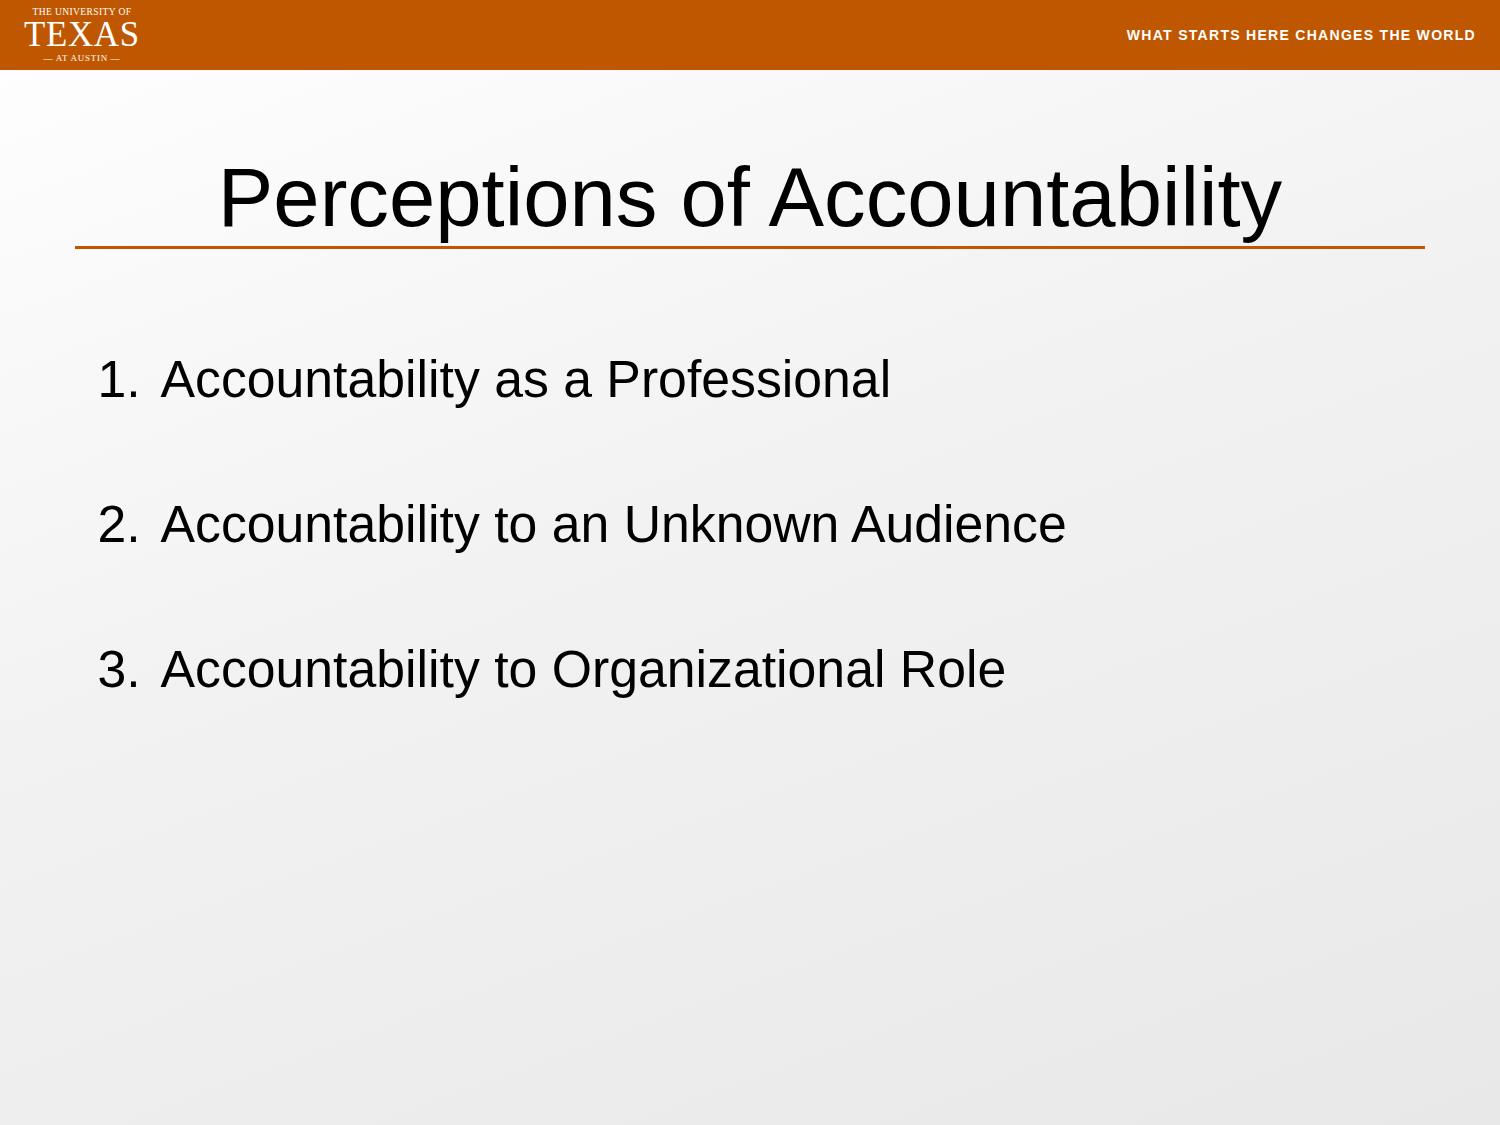THE UNIVERSITY OF TEXAS AT AUSTIN
WHAT STARTS HERE CHANGES THE WORLD
Perceptions of Accountability
Accountability as a Professional
Accountability to an Unknown Audience
Accountability to Organizational Role